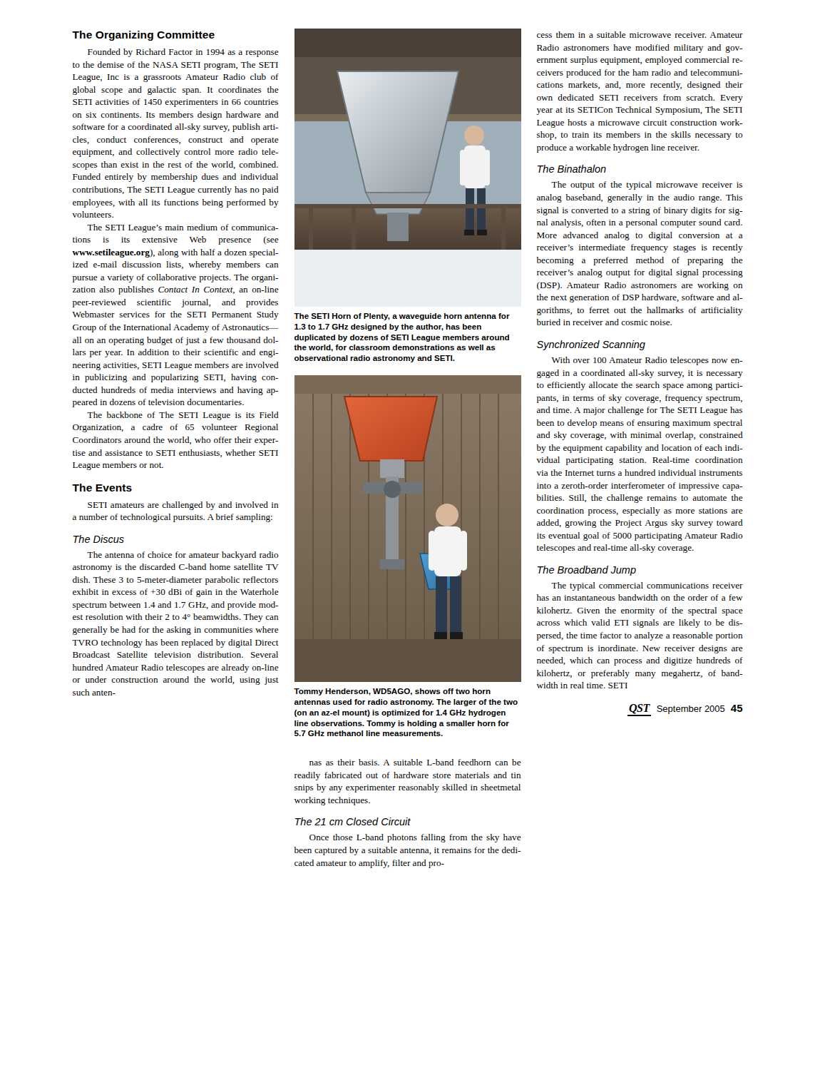The Organizing Committee
Founded by Richard Factor in 1994 as a response to the demise of the NASA SETI program, The SETI League, Inc is a grassroots Amateur Radio club of global scope and galactic span. It coordinates the SETI activities of 1450 experimenters in 66 countries on six continents. Its members design hardware and software for a coordinated all-sky survey, publish articles, conduct conferences, construct and operate equipment, and collectively control more radio telescopes than exist in the rest of the world, combined. Funded entirely by membership dues and individual contributions, The SETI League currently has no paid employees, with all its functions being performed by volunteers.
The SETI League’s main medium of communications is its extensive Web presence (see www.setileague.org), along with half a dozen specialized e-mail discussion lists, whereby members can pursue a variety of collaborative projects. The organization also publishes Contact In Context, an on-line peer-reviewed scientific journal, and provides Webmaster services for the SETI Permanent Study Group of the International Academy of Astronautics—all on an operating budget of just a few thousand dollars per year. In addition to their scientific and engineering activities, SETI League members are involved in publicizing and popularizing SETI, having conducted hundreds of media interviews and having appeared in dozens of television documentaries.
The backbone of The SETI League is its Field Organization, a cadre of 65 volunteer Regional Coordinators around the world, who offer their expertise and assistance to SETI enthusiasts, whether SETI League members or not.
The Events
SETI amateurs are challenged by and involved in a number of technological pursuits. A brief sampling:
The Discus
The antenna of choice for amateur backyard radio astronomy is the discarded C-band home satellite TV dish. These 3 to 5-meter-diameter parabolic reflectors exhibit in excess of +30 dBi of gain in the Waterhole spectrum between 1.4 and 1.7 GHz, and provide modest resolution with their 2 to 4° beamwidths. They can generally be had for the asking in communities where TVRO technology has been replaced by digital Direct Broadcast Satellite television distribution. Several hundred Amateur Radio telescopes are already on-line or under construction around the world, using just such anten-
The SETI Horn of Plenty, a waveguide horn antenna for 1.3 to 1.7 GHz designed by the author, has been duplicated by dozens of SETI League members around the world, for classroom demonstrations as well as observational radio astronomy and SETI.
Tommy Henderson, WD5AGO, shows off two horn antennas used for radio astronomy. The larger of the two (on an az-el mount) is optimized for 1.4 GHz hydrogen line observations. Tommy is holding a smaller horn for 5.7 GHz methanol line measurements.
nas as their basis. A suitable L-band feedhorn can be readily fabricated out of hardware store materials and tin snips by any experimenter reasonably skilled in sheetmetal working techniques.
The 21 cm Closed Circuit
Once those L-band photons falling from the sky have been captured by a suitable antenna, it remains for the dedicated amateur to amplify, filter and pro-
cess them in a suitable microwave receiver. Amateur Radio astronomers have modified military and government surplus equipment, employed commercial receivers produced for the ham radio and telecommunications markets, and, more recently, designed their own dedicated SETI receivers from scratch. Every year at its SETICon Technical Symposium, The SETI League hosts a microwave circuit construction workshop, to train its members in the skills necessary to produce a workable hydrogen line receiver.
The Binathalon
The output of the typical microwave receiver is analog baseband, generally in the audio range. This signal is converted to a string of binary digits for signal analysis, often in a personal computer sound card. More advanced analog to digital conversion at a receiver’s intermediate frequency stages is recently becoming a preferred method of preparing the receiver’s analog output for digital signal processing (DSP). Amateur Radio astronomers are working on the next generation of DSP hardware, software and algorithms, to ferret out the hallmarks of artificiality buried in receiver and cosmic noise.
Synchronized Scanning
With over 100 Amateur Radio telescopes now engaged in a coordinated all-sky survey, it is necessary to efficiently allocate the search space among participants, in terms of sky coverage, frequency spectrum, and time. A major challenge for The SETI League has been to develop means of ensuring maximum spectral and sky coverage, with minimal overlap, constrained by the equipment capability and location of each individual participating station. Real-time coordination via the Internet turns a hundred individual instruments into a zeroth-order interferometer of impressive capabilities. Still, the challenge remains to automate the coordination process, especially as more stations are added, growing the Project Argus sky survey toward its eventual goal of 5000 participating Amateur Radio telescopes and real-time all-sky coverage.
The Broadband Jump
The typical commercial communications receiver has an instantaneous bandwidth on the order of a few kilohertz. Given the enormity of the spectral space across which valid ETI signals are likely to be dispersed, the time factor to analyze a reasonable portion of spectrum is inordinate. New receiver designs are needed, which can process and digitize hundreds of kilohertz, or preferably many megahertz, of bandwidth in real time. SETI
QST September 2005 45